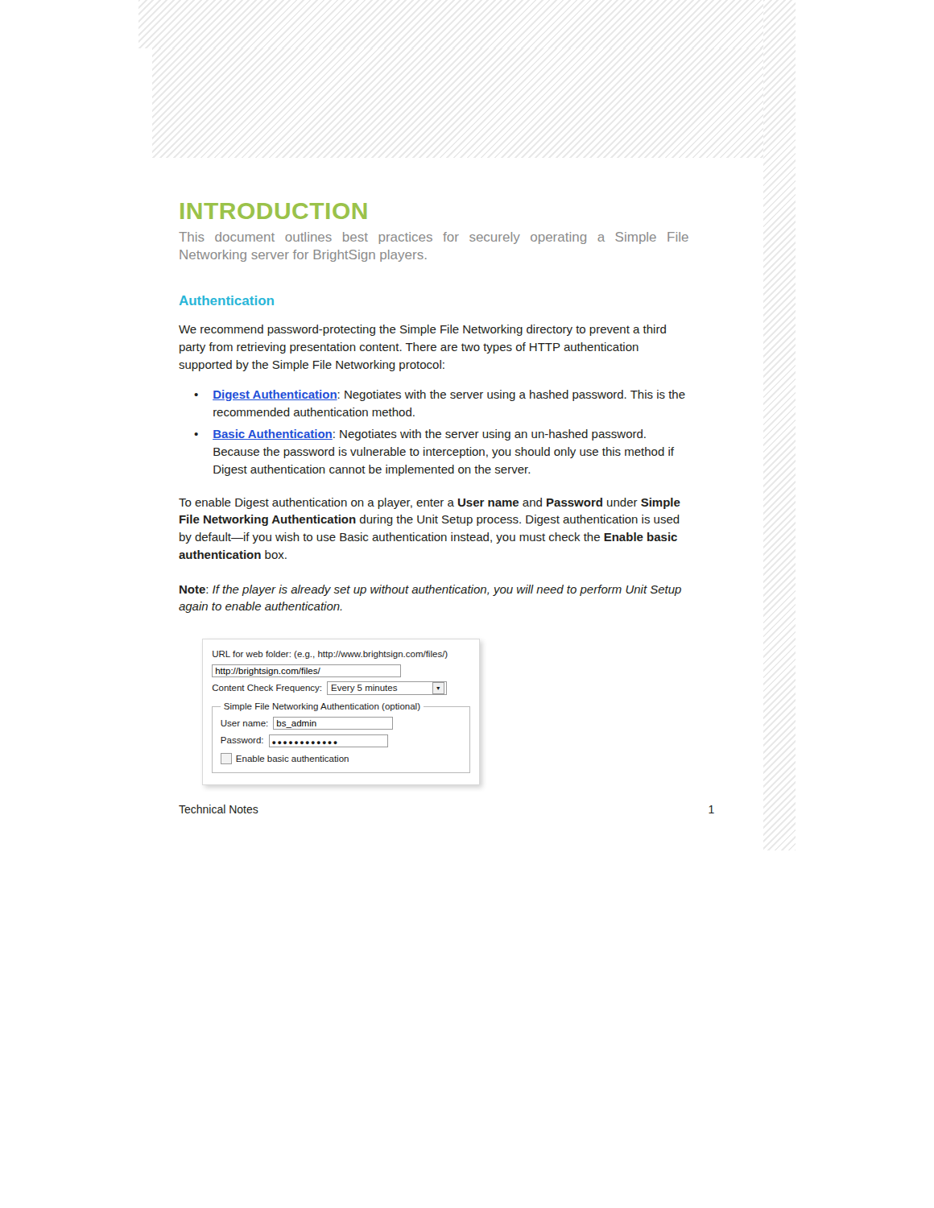INTRODUCTION
This document outlines best practices for securely operating a Simple File Networking server for BrightSign players.
Authentication
We recommend password-protecting the Simple File Networking directory to prevent a third party from retrieving presentation content. There are two types of HTTP authentication supported by the Simple File Networking protocol:
Digest Authentication: Negotiates with the server using a hashed password. This is the recommended authentication method.
Basic Authentication: Negotiates with the server using an un-hashed password. Because the password is vulnerable to interception, you should only use this method if Digest authentication cannot be implemented on the server.
To enable Digest authentication on a player, enter a User name and Password under Simple File Networking Authentication during the Unit Setup process. Digest authentication is used by default—if you wish to use Basic authentication instead, you must check the Enable basic authentication box.
Note: If the player is already set up without authentication, you will need to perform Unit Setup again to enable authentication.
URL for web folder: (e.g., http://www.brightsign.com/files/)
Content Check Frequency: Every 5 minutes▼
Simple File Networking Authentication (optional)
User name:
Password: ●●●●●●●●●●●●
Enable basic authentication
Technical Notes 1